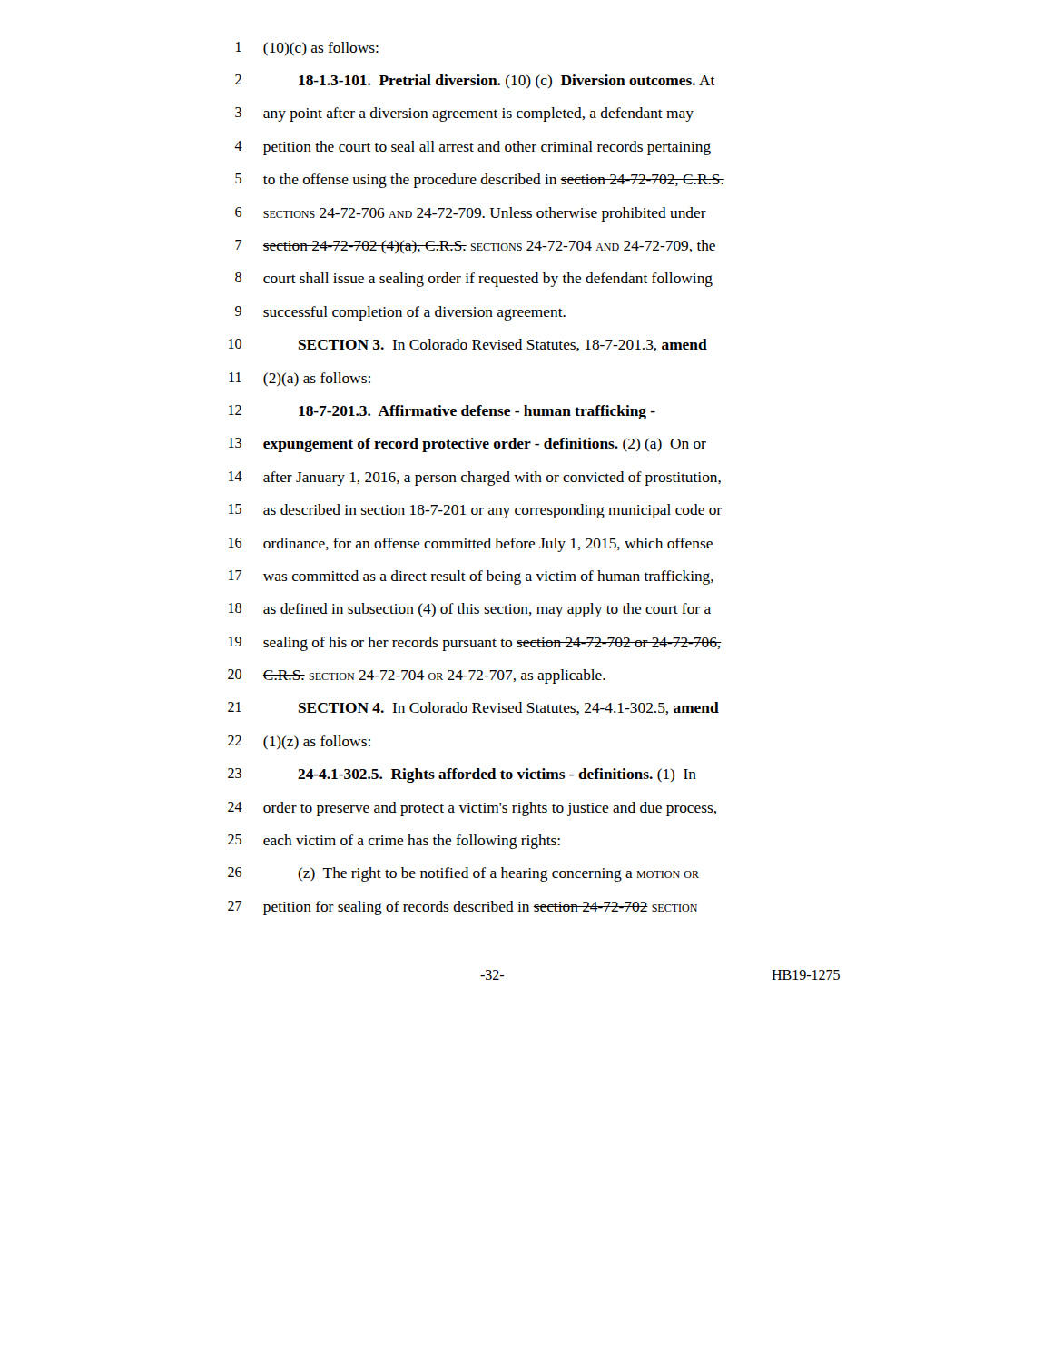(10)(c) as follows:
18-1.3-101. Pretrial diversion. (10) (c) Diversion outcomes. At
any point after a diversion agreement is completed, a defendant may
petition the court to seal all arrest and other criminal records pertaining
to the offense using the procedure described in section 24-72-702, C.R.S.
sections 24-72-706 and 24-72-709. Unless otherwise prohibited under
section 24-72-702 (4)(a), C.R.S. sections 24-72-704 and 24-72-709, the
court shall issue a sealing order if requested by the defendant following
successful completion of a diversion agreement.
SECTION 3. In Colorado Revised Statutes, 18-7-201.3, amend
(2)(a) as follows:
18-7-201.3. Affirmative defense - human trafficking -
expungement of record protective order - definitions. (2) (a) On or
after January 1, 2016, a person charged with or convicted of prostitution,
as described in section 18-7-201 or any corresponding municipal code or
ordinance, for an offense committed before July 1, 2015, which offense
was committed as a direct result of being a victim of human trafficking,
as defined in subsection (4) of this section, may apply to the court for a
sealing of his or her records pursuant to section 24-72-702 or 24-72-706,
C.R.S. section 24-72-704 or 24-72-707, as applicable.
SECTION 4. In Colorado Revised Statutes, 24-4.1-302.5, amend
(1)(z) as follows:
24-4.1-302.5. Rights afforded to victims - definitions. (1) In
order to preserve and protect a victim's rights to justice and due process,
each victim of a crime has the following rights:
(z) The right to be notified of a hearing concerning a motion or
petition for sealing of records described in section 24-72-702 section
HB19-1275 -32-